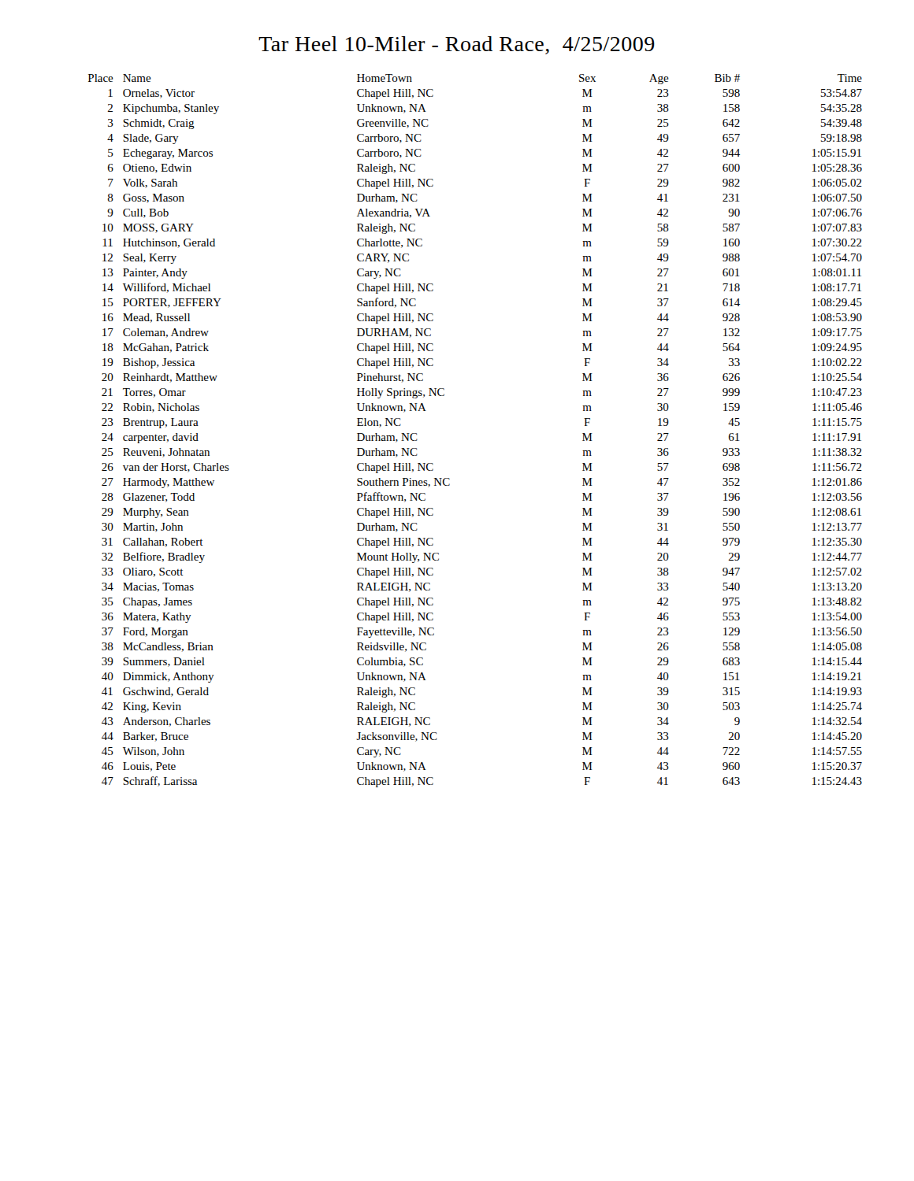Tar Heel 10-Miler - Road Race, 4/25/2009
| Place | Name | HomeTown | Sex | Age | Bib # | Time |
| --- | --- | --- | --- | --- | --- | --- |
| 1 | Ornelas, Victor | Chapel Hill, NC | M | 23 | 598 | 53:54.87 |
| 2 | Kipchumba, Stanley | Unknown, NA | m | 38 | 158 | 54:35.28 |
| 3 | Schmidt, Craig | Greenville, NC | M | 25 | 642 | 54:39.48 |
| 4 | Slade, Gary | Carrboro, NC | M | 49 | 657 | 59:18.98 |
| 5 | Echegaray, Marcos | Carrboro, NC | M | 42 | 944 | 1:05:15.91 |
| 6 | Otieno, Edwin | Raleigh, NC | M | 27 | 600 | 1:05:28.36 |
| 7 | Volk, Sarah | Chapel Hill, NC | F | 29 | 982 | 1:06:05.02 |
| 8 | Goss, Mason | Durham, NC | M | 41 | 231 | 1:06:07.50 |
| 9 | Cull, Bob | Alexandria, VA | M | 42 | 90 | 1:07:06.76 |
| 10 | MOSS, GARY | Raleigh, NC | M | 58 | 587 | 1:07:07.83 |
| 11 | Hutchinson, Gerald | Charlotte, NC | m | 59 | 160 | 1:07:30.22 |
| 12 | Seal, Kerry | CARY, NC | m | 49 | 988 | 1:07:54.70 |
| 13 | Painter, Andy | Cary, NC | M | 27 | 601 | 1:08:01.11 |
| 14 | Williford, Michael | Chapel Hill, NC | M | 21 | 718 | 1:08:17.71 |
| 15 | PORTER, JEFFERY | Sanford, NC | M | 37 | 614 | 1:08:29.45 |
| 16 | Mead, Russell | Chapel Hill, NC | M | 44 | 928 | 1:08:53.90 |
| 17 | Coleman, Andrew | DURHAM, NC | m | 27 | 132 | 1:09:17.75 |
| 18 | McGahan, Patrick | Chapel Hill, NC | M | 44 | 564 | 1:09:24.95 |
| 19 | Bishop, Jessica | Chapel Hill, NC | F | 34 | 33 | 1:10:02.22 |
| 20 | Reinhardt, Matthew | Pinehurst, NC | M | 36 | 626 | 1:10:25.54 |
| 21 | Torres, Omar | Holly Springs, NC | m | 27 | 999 | 1:10:47.23 |
| 22 | Robin, Nicholas | Unknown, NA | m | 30 | 159 | 1:11:05.46 |
| 23 | Brentrup, Laura | Elon, NC | F | 19 | 45 | 1:11:15.75 |
| 24 | carpenter, david | Durham, NC | M | 27 | 61 | 1:11:17.91 |
| 25 | Reuveni, Johnatan | Durham, NC | m | 36 | 933 | 1:11:38.32 |
| 26 | van der Horst, Charles | Chapel Hill, NC | M | 57 | 698 | 1:11:56.72 |
| 27 | Harmody, Matthew | Southern Pines, NC | M | 47 | 352 | 1:12:01.86 |
| 28 | Glazener, Todd | Pfafftown, NC | M | 37 | 196 | 1:12:03.56 |
| 29 | Murphy, Sean | Chapel Hill, NC | M | 39 | 590 | 1:12:08.61 |
| 30 | Martin, John | Durham, NC | M | 31 | 550 | 1:12:13.77 |
| 31 | Callahan, Robert | Chapel Hill, NC | M | 44 | 979 | 1:12:35.30 |
| 32 | Belfiore, Bradley | Mount Holly, NC | M | 20 | 29 | 1:12:44.77 |
| 33 | Oliaro, Scott | Chapel Hill, NC | M | 38 | 947 | 1:12:57.02 |
| 34 | Macias, Tomas | RALEIGH, NC | M | 33 | 540 | 1:13:13.20 |
| 35 | Chapas, James | Chapel Hill, NC | m | 42 | 975 | 1:13:48.82 |
| 36 | Matera, Kathy | Chapel Hill, NC | F | 46 | 553 | 1:13:54.00 |
| 37 | Ford, Morgan | Fayetteville, NC | m | 23 | 129 | 1:13:56.50 |
| 38 | McCandless, Brian | Reidsville, NC | M | 26 | 558 | 1:14:05.08 |
| 39 | Summers, Daniel | Columbia, SC | M | 29 | 683 | 1:14:15.44 |
| 40 | Dimmick, Anthony | Unknown, NA | m | 40 | 151 | 1:14:19.21 |
| 41 | Gschwind, Gerald | Raleigh, NC | M | 39 | 315 | 1:14:19.93 |
| 42 | King, Kevin | Raleigh, NC | M | 30 | 503 | 1:14:25.74 |
| 43 | Anderson, Charles | RALEIGH, NC | M | 34 | 9 | 1:14:32.54 |
| 44 | Barker, Bruce | Jacksonville, NC | M | 33 | 20 | 1:14:45.20 |
| 45 | Wilson, John | Cary, NC | M | 44 | 722 | 1:14:57.55 |
| 46 | Louis, Pete | Unknown, NA | M | 43 | 960 | 1:15:20.37 |
| 47 | Schraff, Larissa | Chapel Hill, NC | F | 41 | 643 | 1:15:24.43 |